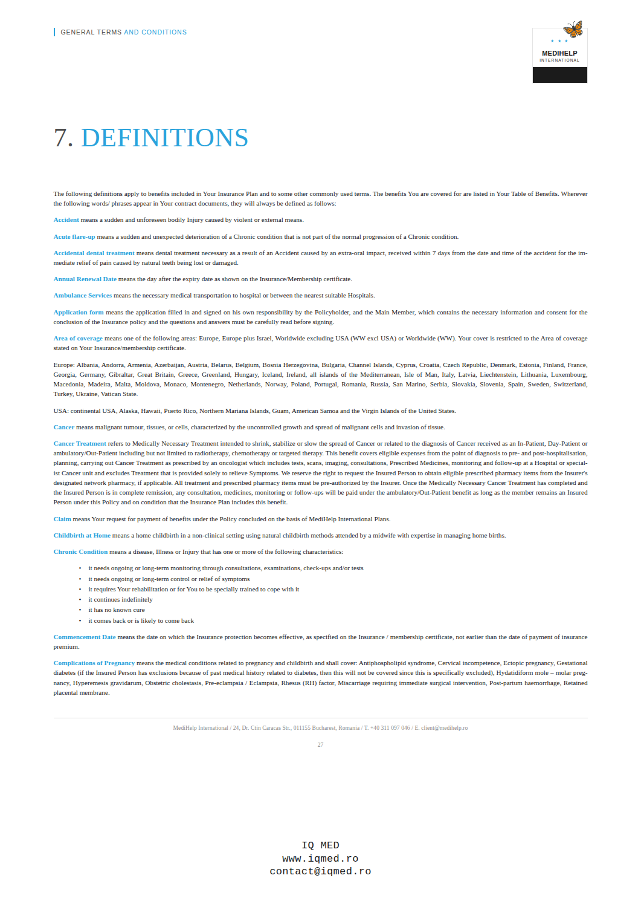GENERAL TERMS AND CONDITIONS
🦋
★ ★ ★
MEDIHELP
INTERNATIONAL
7. DEFINITIONS
The following definitions apply to benefits included in Your Insurance Plan and to some other commonly used terms. The benefits You are covered for are listed in Your Table of Benefits. Wherever the following words/ phrases appear in Your contract documents, they will always be defined as follows:
Accident means a sudden and unforeseen bodily Injury caused by violent or external means.
Acute flare-up means a sudden and unexpected deterioration of a Chronic condition that is not part of the normal progression of a Chronic condition.
Accidental dental treatment means dental treatment necessary as a result of an Accident caused by an extra-oral impact, received within 7 days from the date and time of the accident for the immediate relief of pain caused by natural teeth being lost or damaged.
Annual Renewal Date means the day after the expiry date as shown on the Insurance/Membership certificate.
Ambulance Services means the necessary medical transportation to hospital or between the nearest suitable Hospitals.
Application form means the application filled in and signed on his own responsibility by the Policyholder, and the Main Member, which contains the necessary information and consent for the conclusion of the Insurance policy and the questions and answers must be carefully read before signing.
Area of coverage means one of the following areas: Europe, Europe plus Israel, Worldwide excluding USA (WW excl USA) or Worldwide (WW). Your cover is restricted to the Area of coverage stated on Your Insurance/membership certificate.
Europe: Albania, Andorra, Armenia, Azerbaijan, Austria, Belarus, Belgium, Bosnia Herzegovina, Bulgaria, Channel Islands, Cyprus, Croatia, Czech Republic, Denmark, Estonia, Finland, France, Georgia, Germany, Gibraltar, Great Britain, Greece, Greenland, Hungary, Iceland, Ireland, all islands of the Mediterranean, Isle of Man, Italy, Latvia, Liechtenstein, Lithuania, Luxembourg, Macedonia, Madeira, Malta, Moldova, Monaco, Montenegro, Netherlands, Norway, Poland, Portugal, Romania, Russia, San Marino, Serbia, Slovakia, Slovenia, Spain, Sweden, Switzerland, Turkey, Ukraine, Vatican State.
USA: continental USA, Alaska, Hawaii, Puerto Rico, Northern Mariana Islands, Guam, American Samoa and the Virgin Islands of the United States.
Cancer means malignant tumour, tissues, or cells, characterized by the uncontrolled growth and spread of malignant cells and invasion of tissue.
Cancer Treatment refers to Medically Necessary Treatment intended to shrink, stabilize or slow the spread of Cancer or related to the diagnosis of Cancer received as an In-Patient, Day-Patient or ambulatory/Out-Patient including but not limited to radiotherapy, chemotherapy or targeted therapy. This benefit covers eligible expenses from the point of diagnosis to pre- and post-hospitalisation, planning, carrying out Cancer Treatment as prescribed by an oncologist which includes tests, scans, imaging, consultations, Prescribed Medicines, monitoring and follow-up at a Hospital or specialist Cancer unit and excludes Treatment that is provided solely to relieve Symptoms. We reserve the right to request the Insured Person to obtain eligible prescribed pharmacy items from the Insurer's designated network pharmacy, if applicable. All treatment and prescribed pharmacy items must be pre-authorized by the Insurer. Once the Medically Necessary Cancer Treatment has completed and the Insured Person is in complete remission, any consultation, medicines, monitoring or follow-ups will be paid under the ambulatory/Out-Patient benefit as long as the member remains an Insured Person under this Policy and on condition that the Insurance Plan includes this benefit.
Claim means Your request for payment of benefits under the Policy concluded on the basis of MediHelp International Plans.
Childbirth at Home means a home childbirth in a non-clinical setting using natural childbirth methods attended by a midwife with expertise in managing home births.
Chronic Condition means a disease, Illness or Injury that has one or more of the following characteristics:
it needs ongoing or long-term monitoring through consultations, examinations, check-ups and/or tests
it needs ongoing or long-term control or relief of symptoms
it requires Your rehabilitation or for You to be specially trained to cope with it
it continues indefinitely
it has no known cure
it comes back or is likely to come back
Commencement Date means the date on which the Insurance protection becomes effective, as specified on the Insurance / membership certificate, not earlier than the date of payment of insurance premium.
Complications of Pregnancy means the medical conditions related to pregnancy and childbirth and shall cover: Antiphospholipid syndrome, Cervical incompetence, Ectopic pregnancy, Gestational diabetes (if the Insured Person has exclusions because of past medical history related to diabetes, then this will not be covered since this is specifically excluded), Hydatidiform mole – molar pregnancy, Hyperemesis gravidarum, Obstetric cholestasis, Pre-eclampsia / Eclampsia, Rhesus (RH) factor, Miscarriage requiring immediate surgical intervention, Post-partum haemorrhage, Retained placental membrane.
MediHelp International / 24, Dr. Ctin Caracas Str., 011155 Bucharest, Romania / T. +40 311 097 046 / E. client@medihelp.ro
27
IQ MED
www.iqmed.ro
contact@iqmed.ro